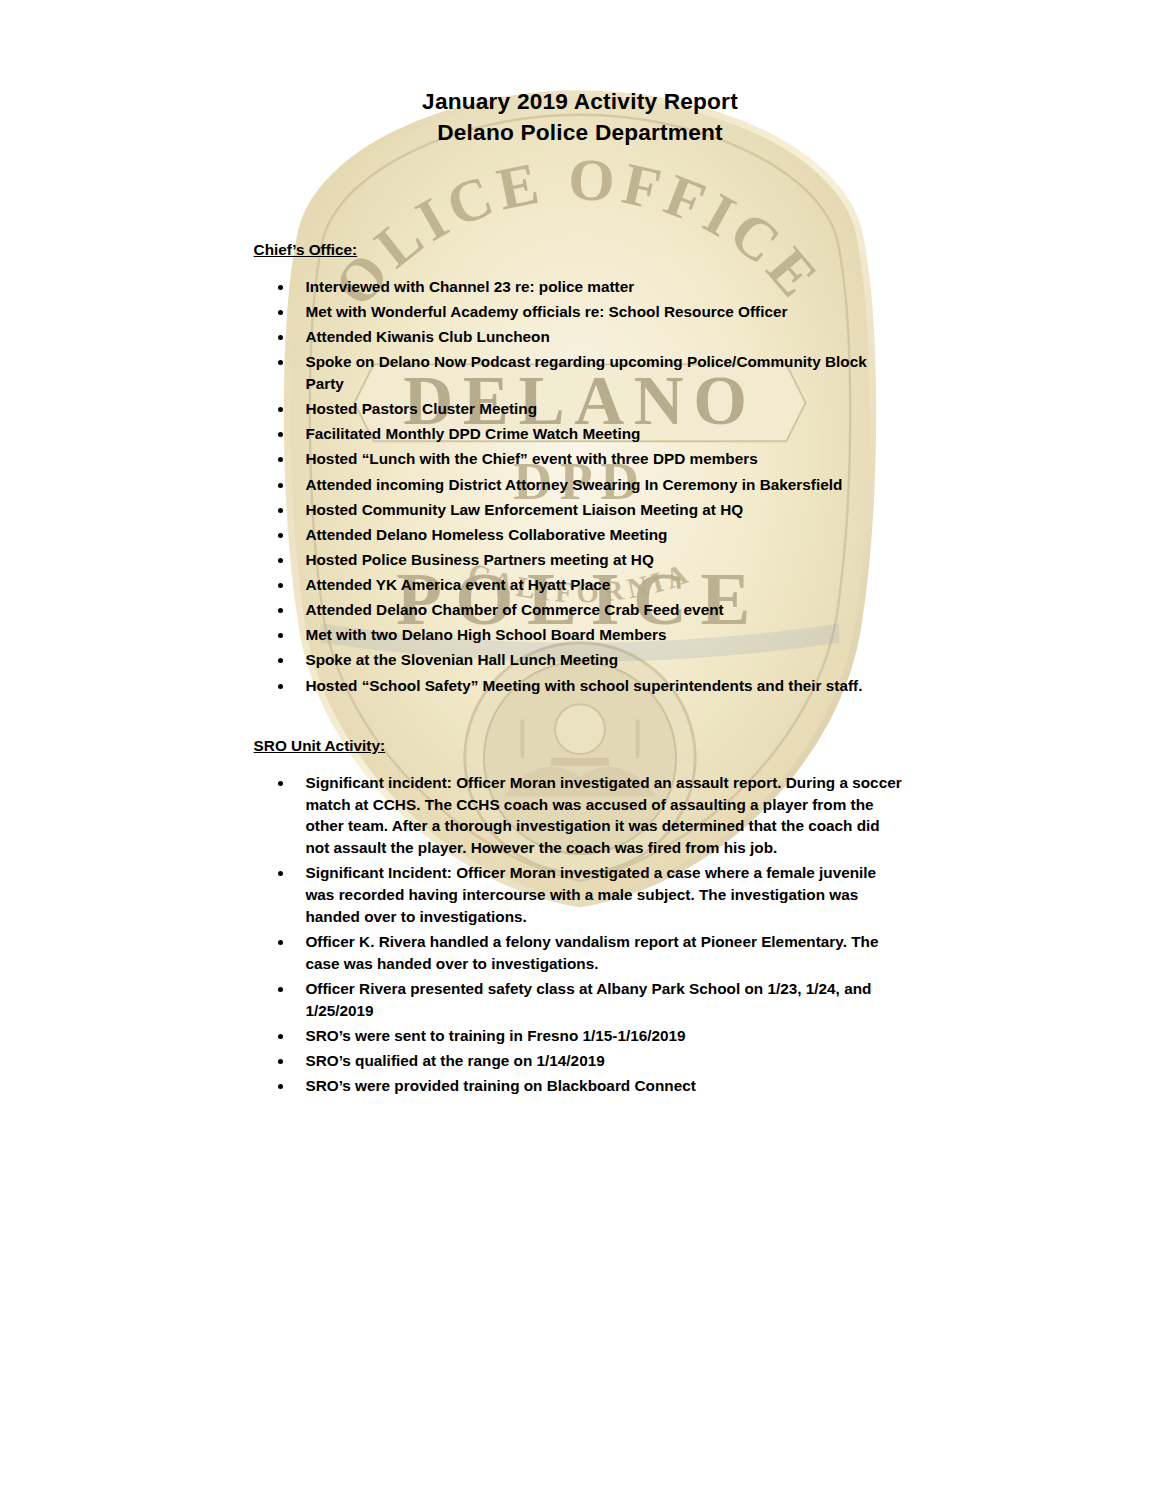POLICE OFFICER DELANO DPD CALIFORNIA POLICE
January 2019 Activity Report
Delano Police Department
Chief’s Office:
Interviewed with Channel 23 re: police matter
Met with Wonderful Academy officials re: School Resource Officer
Attended Kiwanis Club Luncheon
Spoke on Delano Now Podcast regarding upcoming Police/Community Block Party
Hosted Pastors Cluster Meeting
Facilitated Monthly DPD Crime Watch Meeting
Hosted “Lunch with the Chief” event with three DPD members
Attended incoming District Attorney Swearing In Ceremony in Bakersfield
Hosted Community Law Enforcement Liaison Meeting at HQ
Attended Delano Homeless Collaborative Meeting
Hosted Police Business Partners meeting at HQ
Attended YK America event at Hyatt Place
Attended Delano Chamber of Commerce Crab Feed event
Met with two Delano High School Board Members
Spoke at the Slovenian Hall Lunch Meeting
Hosted “School Safety” Meeting with school superintendents and their staff.
SRO Unit Activity:
Significant incident: Officer Moran investigated an assault report. During a soccer match at CCHS. The CCHS coach was accused of assaulting a player from the other team. After a thorough investigation it was determined that the coach did not assault the player. However the coach was fired from his job.
Significant Incident: Officer Moran investigated a case where a female juvenile was recorded having intercourse with a male subject. The investigation was handed over to investigations.
Officer K. Rivera handled a felony vandalism report at Pioneer Elementary. The case was handed over to investigations.
Officer Rivera presented safety class at Albany Park School on 1/23, 1/24, and 1/25/2019
SRO’s were sent to training in Fresno 1/15-1/16/2019
SRO’s qualified at the range on 1/14/2019
SRO’s were provided training on Blackboard Connect